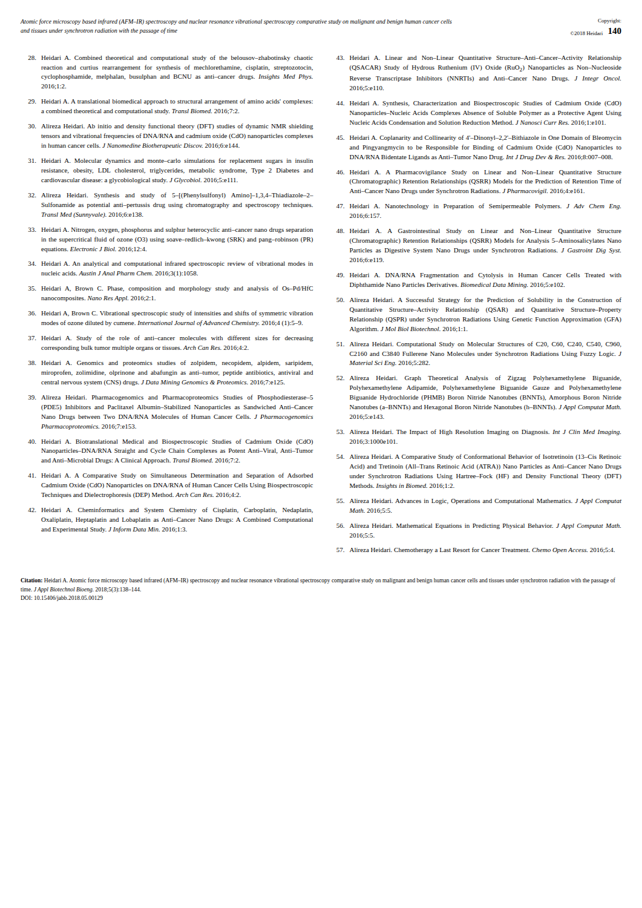Atomic force microscopy based infrared (AFM–IR) spectroscopy and nuclear resonance vibrational spectroscopy comparative study on malignant and benign human cancer cells and tissues under synchrotron radiation with the passage of time
Copyright: ©2018 Heidari 140
28. Heidari A. Combined theoretical and computational study of the belousov–zhabotinsky chaotic reaction and curtius rearrangement for synthesis of mechlorethamine, cisplatin, streptozotocin, cyclophosphamide, melphalan, busulphan and BCNU as anti–cancer drugs. Insights Med Phys. 2016;1:2.
29. Heidari A. A translational biomedical approach to structural arrangement of amino acids' complexes: a combined theoretical and computational study. Transl Biomed. 2016;7:2.
30. Alireza Heidari. Ab initio and density functional theory (DFT) studies of dynamic NMR shielding tensors and vibrational frequencies of DNA/RNA and cadmium oxide (CdO) nanoparticles complexes in human cancer cells. J Nanomedine Biotherapeutic Discov. 2016;6:e144.
31. Heidari A. Molecular dynamics and monte–carlo simulations for replacement sugars in insulin resistance, obesity, LDL cholesterol, triglycerides, metabolic syndrome, Type 2 Diabetes and cardiovascular disease: a glycobiological study. J Glycobiol. 2016;5:e111.
32. Alireza Heidari. Synthesis and study of 5–[(Phenylsulfonyl) Amino]–1,3,4–Thiadiazole–2–Sulfonamide as potential anti–pertussis drug using chromatography and spectroscopy techniques. Transl Med (Sunnyvale). 2016;6:e138.
33. Heidari A. Nitrogen, oxygen, phosphorus and sulphur heterocyclic anti–cancer nano drugs separation in the supercritical fluid of ozone (O3) using soave–redlich–kwong (SRK) and pang–robinson (PR) equations. Electronic J Biol. 2016;12:4.
34. Heidari A. An analytical and computational infrared spectroscopic review of vibrational modes in nucleic acids. Austin J Anal Pharm Chem. 2016;3(1):1058.
35. Heidari A, Brown C. Phase, composition and morphology study and analysis of Os–Pd/HfC nanocomposites. Nano Res Appl. 2016;2:1.
36. Heidari A, Brown C. Vibrational spectroscopic study of intensities and shifts of symmetric vibration modes of ozone diluted by cumene. International Journal of Advanced Chemistry. 2016;4 (1):5–9.
37. Heidari A. Study of the role of anti–cancer molecules with different sizes for decreasing corresponding bulk tumor multiple organs or tissues. Arch Can Res. 2016;4:2.
38. Heidari A. Genomics and proteomics studies of zolpidem, necopidem, alpidem, saripidem, miroprofen, zolimidine, olprinone and abafungin as anti–tumor, peptide antibiotics, antiviral and central nervous system (CNS) drugs. J Data Mining Genomics & Proteomics. 2016;7:e125.
39. Alireza Heidari. Pharmacogenomics and Pharmacoproteomics Studies of Phosphodiesterase–5 (PDE5) Inhibitors and Paclitaxel Albumin–Stabilized Nanoparticles as Sandwiched Anti–Cancer Nano Drugs between Two DNA/RNA Molecules of Human Cancer Cells. J Pharmacogenomics Pharmacoproteomics. 2016;7:e153.
40. Heidari A. Biotranslational Medical and Biospectroscopic Studies of Cadmium Oxide (CdO) Nanoparticles–DNA/RNA Straight and Cycle Chain Complexes as Potent Anti–Viral, Anti–Tumor and Anti–Microbial Drugs: A Clinical Approach. Transl Biomed. 2016;7:2.
41. Heidari A. A Comparative Study on Simultaneous Determination and Separation of Adsorbed Cadmium Oxide (CdO) Nanoparticles on DNA/RNA of Human Cancer Cells Using Biospectroscopic Techniques and Dielectrophoresis (DEP) Method. Arch Can Res. 2016;4:2.
42. Heidari A. Cheminformatics and System Chemistry of Cisplatin, Carboplatin, Nedaplatin, Oxaliplatin, Heptaplatin and Lobaplatin as Anti–Cancer Nano Drugs: A Combined Computational and Experimental Study. J Inform Data Min. 2016;1:3.
43. Heidari A. Linear and Non–Linear Quantitative Structure–Anti–Cancer–Activity Relationship (QSACAR) Study of Hydrous Ruthenium (IV) Oxide (RuO2) Nanoparticles as Non–Nucleoside Reverse Transcriptase Inhibitors (NNRTIs) and Anti–Cancer Nano Drugs. J Integr Oncol. 2016;5:e110.
44. Heidari A. Synthesis, Characterization and Biospectroscopic Studies of Cadmium Oxide (CdO) Nanoparticles–Nucleic Acids Complexes Absence of Soluble Polymer as a Protective Agent Using Nucleic Acids Condensation and Solution Reduction Method. J Nanosci Curr Res. 2016;1:e101.
45. Heidari A. Coplanarity and Collinearity of 4'–Dinonyl–2,2'–Bithiazole in One Domain of Bleomycin and Pingyangmycin to be Responsible for Binding of Cadmium Oxide (CdO) Nanoparticles to DNA/RNA Bidentate Ligands as Anti–Tumor Nano Drug. Int J Drug Dev & Res. 2016;8:007–008.
46. Heidari A. A Pharmacovigilance Study on Linear and Non–Linear Quantitative Structure (Chromatographic) Retention Relationships (QSRR) Models for the Prediction of Retention Time of Anti–Cancer Nano Drugs under Synchrotron Radiations. J Pharmacovigil. 2016;4:e161.
47. Heidari A. Nanotechnology in Preparation of Semipermeable Polymers. J Adv Chem Eng. 2016;6:157.
48. Heidari A. A Gastrointestinal Study on Linear and Non–Linear Quantitative Structure (Chromatographic) Retention Relationships (QSRR) Models for Analysis 5–Aminosalicylates Nano Particles as Digestive System Nano Drugs under Synchrotron Radiations. J Gastroint Dig Syst. 2016;6:e119.
49. Heidari A. DNA/RNA Fragmentation and Cytolysis in Human Cancer Cells Treated with Diphthamide Nano Particles Derivatives. Biomedical Data Mining. 2016;5:e102.
50. Alireza Heidari. A Successful Strategy for the Prediction of Solubility in the Construction of Quantitative Structure–Activity Relationship (QSAR) and Quantitative Structure–Property Relationship (QSPR) under Synchrotron Radiations Using Genetic Function Approximation (GFA) Algorithm. J Mol Biol Biotechnol. 2016;1:1.
51. Alireza Heidari. Computational Study on Molecular Structures of C20, C60, C240, C540, C960, C2160 and C3840 Fullerene Nano Molecules under Synchrotron Radiations Using Fuzzy Logic. J Material Sci Eng. 2016;5:282.
52. Alireza Heidari. Graph Theoretical Analysis of Zigzag Polyhexamethylene Biguanide, Polyhexamethylene Adipamide, Polyhexamethylene Biguanide Gauze and Polyhexamethylene Biguanide Hydrochloride (PHMB) Boron Nitride Nanotubes (BNNTs), Amorphous Boron Nitride Nanotubes (a–BNNTs) and Hexagonal Boron Nitride Nanotubes (h–BNNTs). J Appl Computat Math. 2016;5:e143.
53. Alireza Heidari. The Impact of High Resolution Imaging on Diagnosis. Int J Clin Med Imaging. 2016;3:1000e101.
54. Alireza Heidari. A Comparative Study of Conformational Behavior of Isotretinoin (13–Cis Retinoic Acid) and Tretinoin (All–Trans Retinoic Acid (ATRA)) Nano Particles as Anti–Cancer Nano Drugs under Synchrotron Radiations Using Hartree–Fock (HF) and Density Functional Theory (DFT) Methods. Insights in Biomed. 2016;1:2.
55. Alireza Heidari. Advances in Logic, Operations and Computational Mathematics. J Appl Computat Math. 2016;5:5.
56. Alireza Heidari. Mathematical Equations in Predicting Physical Behavior. J Appl Computat Math. 2016;5:5.
57. Alireza Heidari. Chemotherapy a Last Resort for Cancer Treatment. Chemo Open Access. 2016;5:4.
Citation: Heidari A. Atomic force microscopy based infrared (AFM–IR) spectroscopy and nuclear resonance vibrational spectroscopy comparative study on malignant and benign human cancer cells and tissues under synchrotron radiation with the passage of time. J Appl Biotechnol Bioeng. 2018;5(3):138–144. DOI: 10.15406/jabb.2018.05.00129